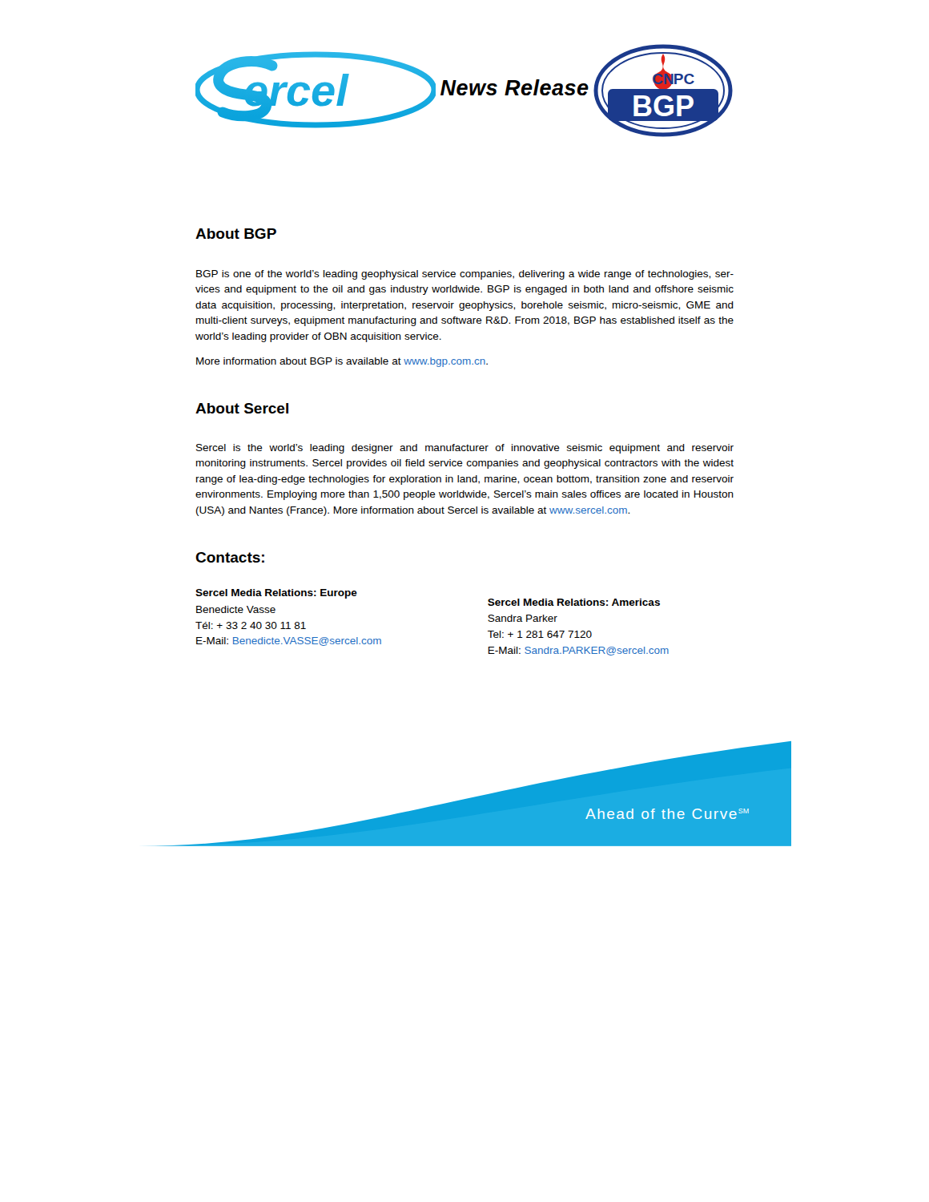ercel
News Release
CN PC BGP
About BGP
BGP is one of the world’s leading geophysical service companies, delivering a wide range of technologies, ser-vices and equipment to the oil and gas industry worldwide. BGP is engaged in both land and offshore seismic data acquisition, processing, interpretation, reservoir geophysics, borehole seismic, micro-seismic, GME and multi-client surveys, equipment manufacturing and software R&D. From 2018, BGP has established itself as the world’s leading provider of OBN acquisition service.
More information about BGP is available at www.bgp.com.cn.
About Sercel
Sercel is the world’s leading designer and manufacturer of innovative seismic equipment and reservoir monitoring instruments. Sercel provides oil field service companies and geophysical contractors with the widest range of lea-ding-edge technologies for exploration in land, marine, ocean bottom, transition zone and reservoir environments. Employing more than 1,500 people worldwide, Sercel’s main sales offices are located in Houston (USA) and Nantes (France). More information about Sercel is available at www.sercel.com.
Contacts:
Sercel Media Relations: Europe
Benedicte Vasse
Tél: + 33 2 40 30 11 81
E-Mail: Benedicte.VASSE@sercel.com
Sercel Media Relations: Americas
Sandra Parker
Tel: + 1 281 647 7120
E-Mail: Sandra.PARKER@sercel.com
Ahead of the CurveSM